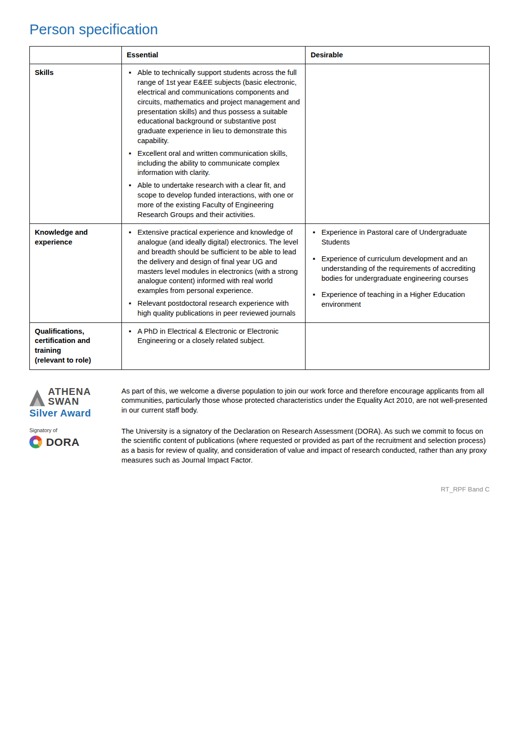Person specification
| | Essential | Desirable |
| --- | --- | --- |
| Skills | Able to technically support students across the full range of 1st year E&EE subjects (basic electronic, electrical and communications components and circuits, mathematics and project management and presentation skills) and thus possess a suitable educational background or substantive post graduate experience in lieu to demonstrate this capability. Excellent oral and written communication skills, including the ability to communicate complex information with clarity. Able to undertake research with a clear fit, and scope to develop funded interactions, with one or more of the existing Faculty of Engineering Research Groups and their activities. | |
| Knowledge and experience | Extensive practical experience and knowledge of analogue (and ideally digital) electronics. The level and breadth should be sufficient to be able to lead the delivery and design of final year UG and masters level modules in electronics (with a strong analogue content) informed with real world examples from personal experience. Relevant postdoctoral research experience with high quality publications in peer reviewed journals | Experience in Pastoral care of Undergraduate Students Experience of curriculum development and an understanding of the requirements of accrediting bodies for undergraduate engineering courses Experience of teaching in a Higher Education environment |
| Qualifications, certification and training (relevant to role) | A PhD in Electrical & Electronic or Electronic Engineering or a closely related subject. | |
ATHENA SWAN
Silver Award
As part of this, we welcome a diverse population to join our work force and therefore encourage applicants from all communities, particularly those whose protected characteristics under the Equality Act 2010, are not well-presented in our current staff body.
Signatory of
DORA
The University is a signatory of the Declaration on Research Assessment (DORA). As such we commit to focus on the scientific content of publications (where requested or provided as part of the recruitment and selection process) as a basis for review of quality, and consideration of value and impact of research conducted, rather than any proxy measures such as Journal Impact Factor.
RT_RPF Band C